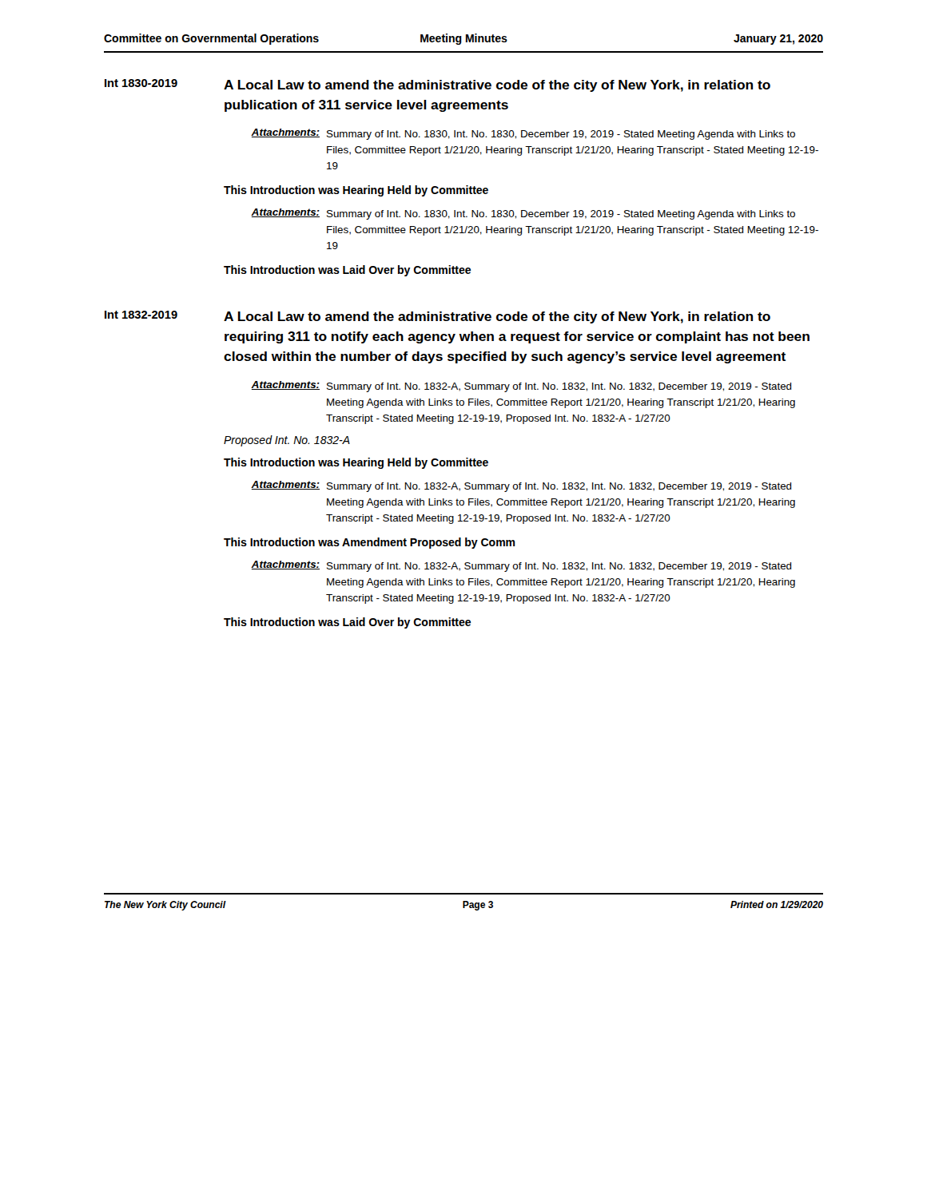Committee on Governmental Operations
Meeting Minutes
January 21, 2020
Int 1830-2019
A Local Law to amend the administrative code of the city of New York, in relation to publication of 311 service level agreements
Attachments:
Summary of Int. No. 1830, Int. No. 1830, December 19, 2019 - Stated Meeting Agenda with Links to Files, Committee Report 1/21/20, Hearing Transcript 1/21/20, Hearing Transcript - Stated Meeting 12-19-19
This Introduction was Hearing Held by Committee
Attachments:
Summary of Int. No. 1830, Int. No. 1830, December 19, 2019 - Stated Meeting Agenda with Links to Files, Committee Report 1/21/20, Hearing Transcript 1/21/20, Hearing Transcript - Stated Meeting 12-19-19
This Introduction was Laid Over by Committee
Int 1832-2019
A Local Law to amend the administrative code of the city of New York, in relation to requiring 311 to notify each agency when a request for service or complaint has not been closed within the number of days specified by such agency’s service level agreement
Attachments:
Summary of Int. No. 1832-A, Summary of Int. No. 1832, Int. No. 1832, December 19, 2019 - Stated Meeting Agenda with Links to Files, Committee Report 1/21/20, Hearing Transcript 1/21/20, Hearing Transcript - Stated Meeting 12-19-19, Proposed Int. No. 1832-A - 1/27/20
Proposed Int. No. 1832-A
This Introduction was Hearing Held by Committee
Attachments:
Summary of Int. No. 1832-A, Summary of Int. No. 1832, Int. No. 1832, December 19, 2019 - Stated Meeting Agenda with Links to Files, Committee Report 1/21/20, Hearing Transcript 1/21/20, Hearing Transcript - Stated Meeting 12-19-19, Proposed Int. No. 1832-A - 1/27/20
This Introduction was Amendment Proposed by Comm
Attachments:
Summary of Int. No. 1832-A, Summary of Int. No. 1832, Int. No. 1832, December 19, 2019 - Stated Meeting Agenda with Links to Files, Committee Report 1/21/20, Hearing Transcript 1/21/20, Hearing Transcript - Stated Meeting 12-19-19, Proposed Int. No. 1832-A - 1/27/20
This Introduction was Laid Over by Committee
The New York City Council
Page 3
Printed on 1/29/2020